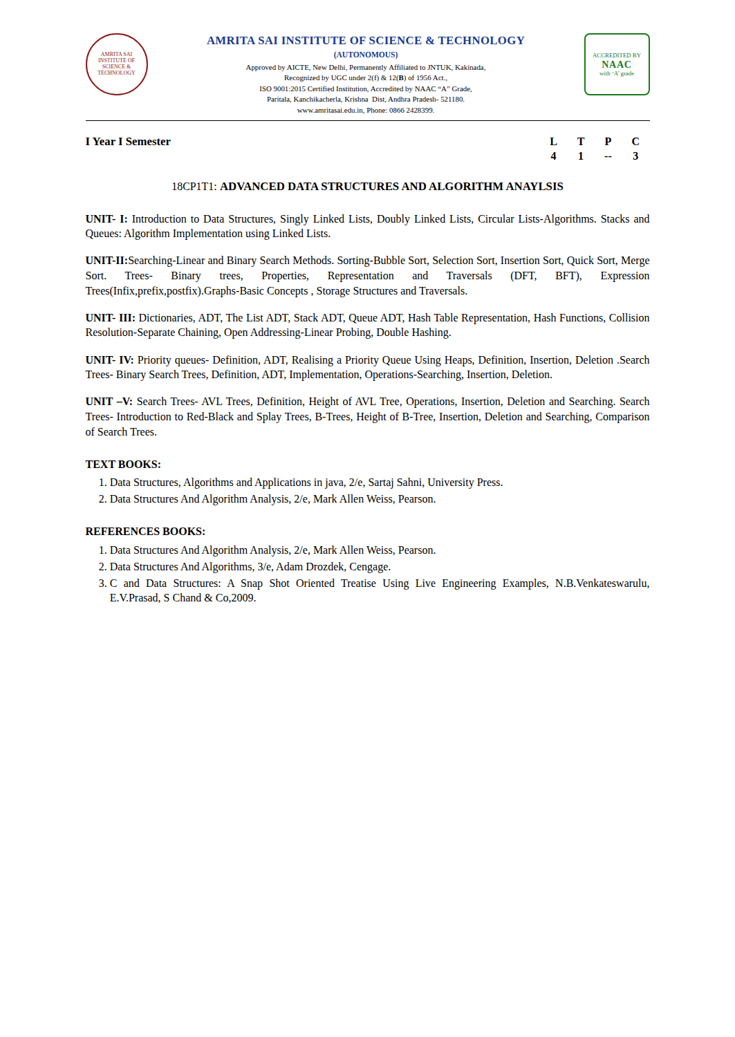AMRITA SAI
INSTITUTE OF
SCIENCE &
TECHNOLOGY
AMRITA SAI INSTITUTE OF SCIENCE & TECHNOLOGY
(AUTONOMOUS)
Approved by AICTE, New Delhi, Permanently Affiliated to JNTUK, Kakinada,
Recognized by UGC under 2(f) & 12(B) of 1956 Act.,
ISO 9001:2015 Certified Institution, Accredited by NAAC “A” Grade,
Paritala, Kanchikacherla, Krishna Dist, Andhra Pradesh- 521180.
www.amritasai.edu.in, Phone: 0866 2428399.
ACCREDITED BY NAAC with ‘A’ grade
I Year I Semester
| L | T | P | C |
| --- | --- | --- | --- |
| 4 | 1 | -- | 3 |
18CP1T1: ADVANCED DATA STRUCTURES AND ALGORITHM ANAYLSIS
UNIT- I: Introduction to Data Structures, Singly Linked Lists, Doubly Linked Lists, Circular Lists-Algorithms. Stacks and Queues: Algorithm Implementation using Linked Lists.
UNIT-II: Searching-Linear and Binary Search Methods. Sorting-Bubble Sort, Selection Sort, Insertion Sort, Quick Sort, Merge Sort. Trees- Binary trees, Properties, Representation and Traversals (DFT, BFT), Expression Trees(Infix,prefix,postfix).Graphs-Basic Concepts , Storage Structures and Traversals.
UNIT- III: Dictionaries, ADT, The List ADT, Stack ADT, Queue ADT, Hash Table Representation, Hash Functions, Collision Resolution-Separate Chaining, Open Addressing-Linear Probing, Double Hashing.
UNIT- IV: Priority queues- Definition, ADT, Realising a Priority Queue Using Heaps, Definition, Insertion, Deletion .Search Trees- Binary Search Trees, Definition, ADT, Implementation, Operations-Searching, Insertion, Deletion.
UNIT –V: Search Trees- AVL Trees, Definition, Height of AVL Tree, Operations, Insertion, Deletion and Searching. Search Trees- Introduction to Red-Black and Splay Trees, B-Trees, Height of B-Tree, Insertion, Deletion and Searching, Comparison of Search Trees.
TEXT BOOKS:
Data Structures, Algorithms and Applications in java, 2/e, Sartaj Sahni, University Press.
Data Structures And Algorithm Analysis, 2/e, Mark Allen Weiss, Pearson.
REFERENCES BOOKS:
Data Structures And Algorithm Analysis, 2/e, Mark Allen Weiss, Pearson.
Data Structures And Algorithms, 3/e, Adam Drozdek, Cengage.
C and Data Structures: A Snap Shot Oriented Treatise Using Live Engineering Examples, N.B.Venkateswarulu, E.V.Prasad, S Chand & Co,2009.